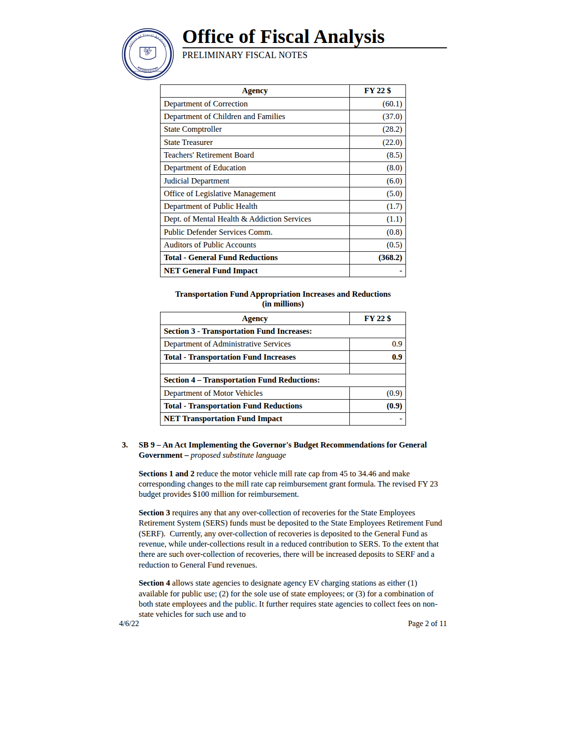Office of Fiscal Analysis Connecticut QUI TRANSTULIT SUSTINET
Office of Fiscal Analysis
PRELIMINARY FISCAL NOTES
| Agency | FY 22 $ |
| --- | --- |
| Department of Correction | (60.1) |
| Department of Children and Families | (37.0) |
| State Comptroller | (28.2) |
| State Treasurer | (22.0) |
| Teachers' Retirement Board | (8.5) |
| Department of Education | (8.0) |
| Judicial Department | (6.0) |
| Office of Legislative Management | (5.0) |
| Department of Public Health | (1.7) |
| Dept. of Mental Health & Addiction Services | (1.1) |
| Public Defender Services Comm. | (0.8) |
| Auditors of Public Accounts | (0.5) |
| Total - General Fund Reductions | (368.2) |
| NET General Fund Impact | - |
Transportation Fund Appropriation Increases and Reductions
(in millions)
| Agency | FY 22 $ |
| --- | --- |
| Section 3 - Transportation Fund Increases: |
| Department of Administrative Services | 0.9 |
| Total - Transportation Fund Increases | 0.9 |
| Section 4 – Transportation Fund Reductions: |
| Department of Motor Vehicles | (0.9) |
| Total - Transportation Fund Reductions | (0.9) |
| NET Transportation Fund Impact | - |
3.
SB 9 – An Act Implementing the Governor's Budget Recommendations for General Government – proposed substitute language
Sections 1 and 2 reduce the motor vehicle mill rate cap from 45 to 34.46 and make corresponding changes to the mill rate cap reimbursement grant formula. The revised FY 23 budget provides $100 million for reimbursement.
Section 3 requires any that any over-collection of recoveries for the State Employees Retirement System (SERS) funds must be deposited to the State Employees Retirement Fund (SERF). Currently, any over-collection of recoveries is deposited to the General Fund as revenue, while under-collections result in a reduced contribution to SERS. To the extent that there are such over-collection of recoveries, there will be increased deposits to SERF and a reduction to General Fund revenues.
Section 4 allows state agencies to designate agency EV charging stations as either (1) available for public use; (2) for the sole use of state employees; or (3) for a combination of both state employees and the public. It further requires state agencies to collect fees on non-state vehicles for such use and to
4/6/22 Page 2 of 11